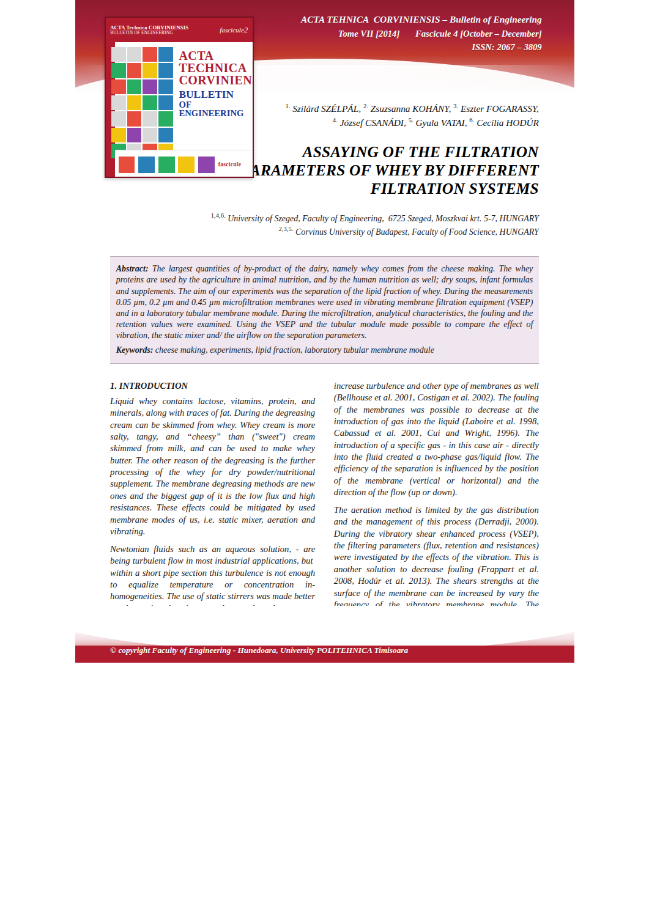ACTA TEHNICA CORVINIENSIS – Bulletin of Engineering
Tome VII [2014] Fascicule 4 [October – December]
ISSN: 2067 – 3809
ACTA Technica CORVINIENSISBULLETIN OF ENGINEERING
fascicule2
ACTA Technica CORVINIENSIS – BULLETIN OF ENGINEERING
ACTA
TECHNICA
CORVINIENSIS
BULLETIN
OF ENGINEERING
fascicule
1. Szilárd SZÉLPÁL, 2. Zsuzsanna KOHÁNY, 3. Eszter FOGARASSY,
4. József CSANÁDI, 5. Gyula VATAI, 6. Cecília HODÚR
ASSAYING OF THE FILTRATION
PARAMETERS OF WHEY BY DIFFERENT
FILTRATION SYSTEMS
1,4,6. University of Szeged, Faculty of Engineering, 6725 Szeged, Moszkvai krt. 5-7, HUNGARY
2,3,5. Corvinus University of Budapest, Faculty of Food Science, HUNGARY
Abstract: The largest quantities of by-product of the dairy, namely whey comes from the cheese making. The whey proteins are used by the agriculture in animal nutrition, and by the human nutrition as well; dry soups, infant formulas and supplements. The aim of our experiments was the separation of the lipid fraction of whey. During the measurements 0.05 µm, 0.2 µm and 0.45 µm microfiltration membranes were used in vibrating membrane filtration equipment (VSEP) and in a laboratory tubular membrane module. During the microfiltration, analytical characteristics, the fouling and the retention values were examined. Using the VSEP and the tubular module made possible to compare the effect of vibration, the static mixer and/ the airflow on the separation parameters.
Keywords: cheese making, experiments, lipid fraction, laboratory tubular membrane module
1. INTRODUCTION
Liquid whey contains lactose, vitamins, protein, and minerals, along with traces of fat. During the degreasing cream can be skimmed from whey. Whey cream is more salty, tangy, and “cheesy” than ("sweet") cream skimmed from milk, and can be used to make whey butter. The other reason of the degreasing is the further processing of the whey for dry powder/nutritional supplement. The membrane degreasing methods are new ones and the biggest gap of it is the low flux and high resistances. These effects could be mitigated by used membrane modes of us, i.e. static mixer, aeration and vibrating.
Newtonian fluids such as an aqueous solution, - are being turbulent flow in most industrial applications, but within a short pipe section this turbulence is not enough to equalize temperature or concentration in-homogeneities. The use of static stirrers was made better amalgamation than increase the speed or the pressure during the process. The flux is increased and the operating cost is decreased at tubular membranes with static mixer (Krstic et al. 2002). Similar result was obtained with an alternative design equipment to increase turbulence and other type of membranes as well (Bellhouse et al. 2001, Costigan et al. 2002). The fouling of the membranes was possible to decrease at the introduction of gas into the liquid (Laboire et al. 1998, Cabassud et al. 2001, Cui and Wright, 1996). The introduction of a specific gas - in this case air - directly into the fluid created a two-phase gas/liquid flow. The efficiency of the separation is influenced by the position of the membrane (vertical or horizontal) and the direction of the flow (up or down).
The aeration method is limited by the gas distribution and the management of this process (Derradji, 2000). During the vibratory shear enhanced process (VSEP), the filtering parameters (flux, retention and resistances) were investigated by the effects of the vibration. This is another solution to decrease fouling (Frappart et al. 2008, Hodúr et al. 2013). The shears strengths at the surface of the membrane can be increased by vary the frequency of the vibratory membrane module. The polarization layer, the resistance values, and the fouling were measured by the effect of vibration, and the evolution of retention values were measured by the effect of increase of
© copyright Faculty of Engineering - Hunedoara, University POLITEHNICA Timisoara